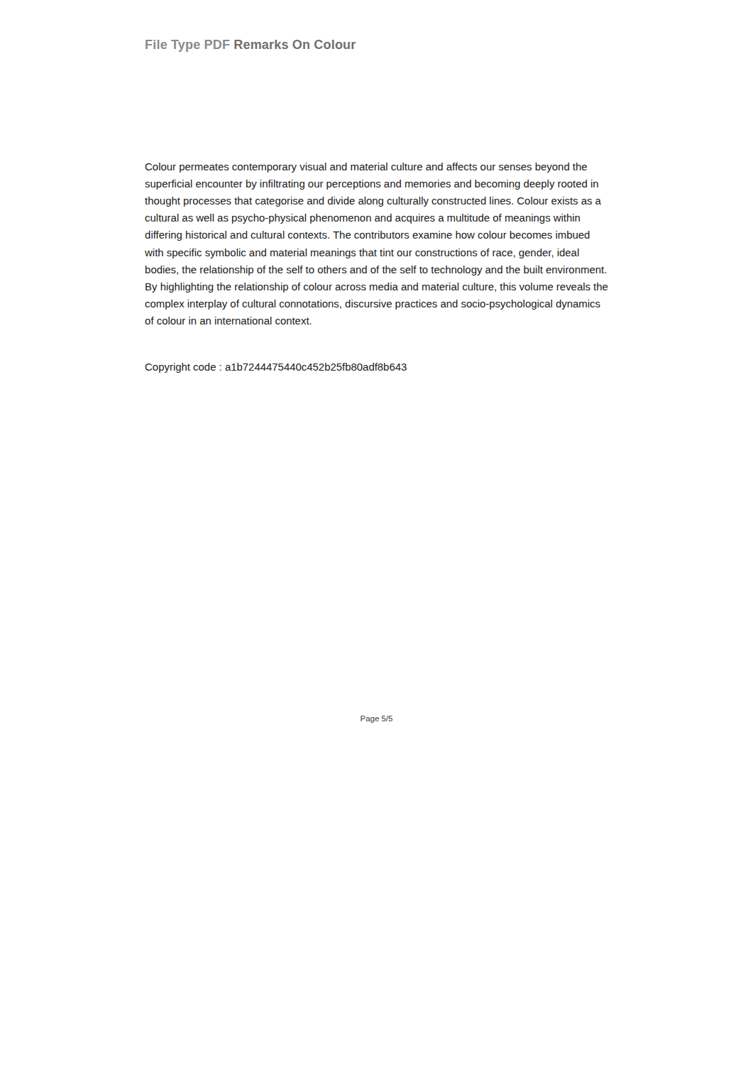File Type PDF Remarks On Colour
Colour permeates contemporary visual and material culture and affects our senses beyond the superficial encounter by infiltrating our perceptions and memories and becoming deeply rooted in thought processes that categorise and divide along culturally constructed lines. Colour exists as a cultural as well as psycho-physical phenomenon and acquires a multitude of meanings within differing historical and cultural contexts. The contributors examine how colour becomes imbued with specific symbolic and material meanings that tint our constructions of race, gender, ideal bodies, the relationship of the self to others and of the self to technology and the built environment. By highlighting the relationship of colour across media and material culture, this volume reveals the complex interplay of cultural connotations, discursive practices and socio-psychological dynamics of colour in an international context.
Copyright code : a1b7244475440c452b25fb80adf8b643
Page 5/5